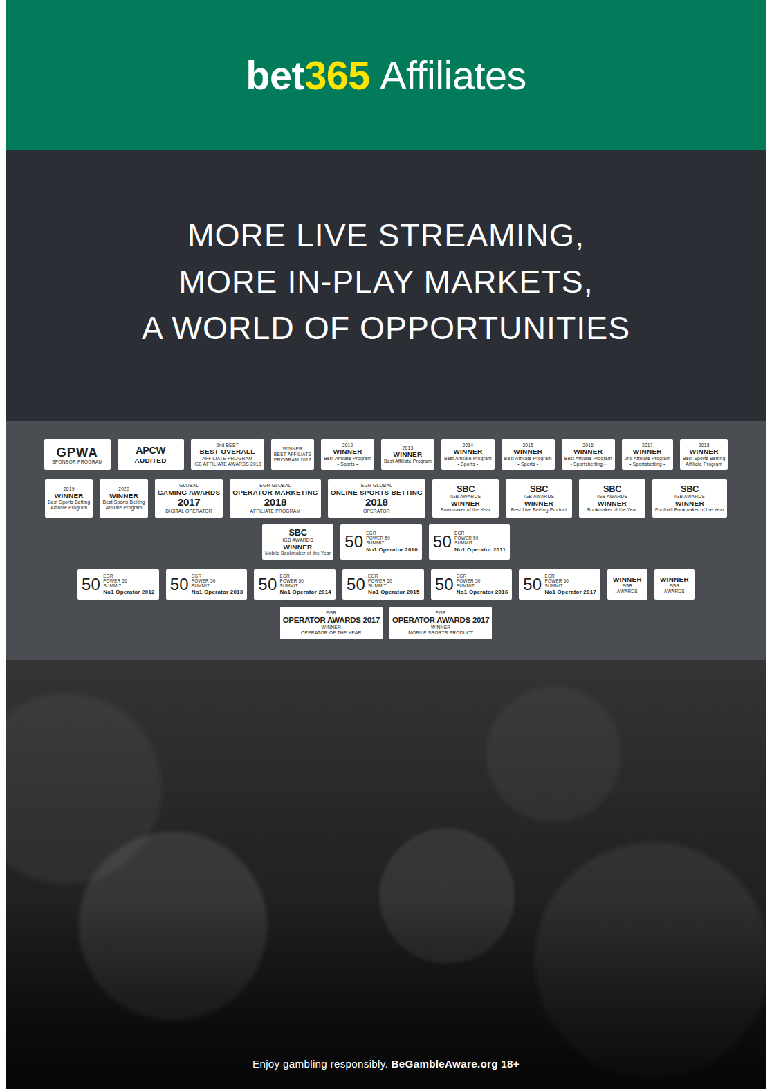bet 365 Affiliates
More live streaming,
more in-play markets,
a world of opportunities
GPWA SPONSOR PROGRAM
APCW AUDITED
2nd BEST BEST OVERALL AFFILIATE PROGRAM IGB AFFILIATE AWARDS 2018
WINNER BEST AFFILIATE PROGRAM 2017
2012 WINNER Best Affiliate Program • Sports •
2013 WINNER Best Affiliate Program
2014 WINNER Best Affiliate Program • Sports •
2015 WINNER Best Affiliate Program • Sports •
2016 WINNER Best Affiliate Program • Sportsbetting •
2017 WINNER 2nd Affiliate Program • Sportsbetting •
2018 WINNER Best Sports Betting Affiliate Program
2019 WINNER Best Sports Betting Affiliate Program
2020 WINNER Best Sports Betting Affiliate Program
GLOBAL GAMING AWARDS 2017 DIGITAL OPERATOR
EGR GLOBAL OPERATOR MARKETING 2018 AFFILIATE PROGRAM
EGR GLOBAL ONLINE SPORTS BETTING 2018 OPERATOR
SBC IGB AWARDS WINNER Bookmaker of the Year
SBC IGB AWARDS WINNER Best Live Betting Product
SBC IGB AWARDS WINNER Bookmaker of the Year
SBC IGB AWARDS WINNER Football Bookmaker of the Year
SBC IGB AWARDS WINNER Mobile Bookmaker of the Year
50 EGR
POWER 50
SUMMITNo1 Operator 2010
50 EGR
POWER 50
SUMMITNo1 Operator 2011
50 EGR
POWER 50
SUMMITNo1 Operator 2012
50 EGR
POWER 50
SUMMITNo1 Operator 2013
50 EGR
POWER 50
SUMMITNo1 Operator 2014
50 EGR
POWER 50
SUMMITNo1 Operator 2015
50 EGR
POWER 50
SUMMITNo1 Operator 2016
50 EGR
POWER 50
SUMMITNo1 Operator 2017
WINNER EGR AWARDS
WINNER EGR AWARDS
EGR OPERATOR AWARDS 2017 WINNER OPERATOR OF THE YEAR
EGR OPERATOR AWARDS 2017 WINNER MOBILE SPORTS PRODUCT
Enjoy gambling responsibly. BeGambleAware.org 18+